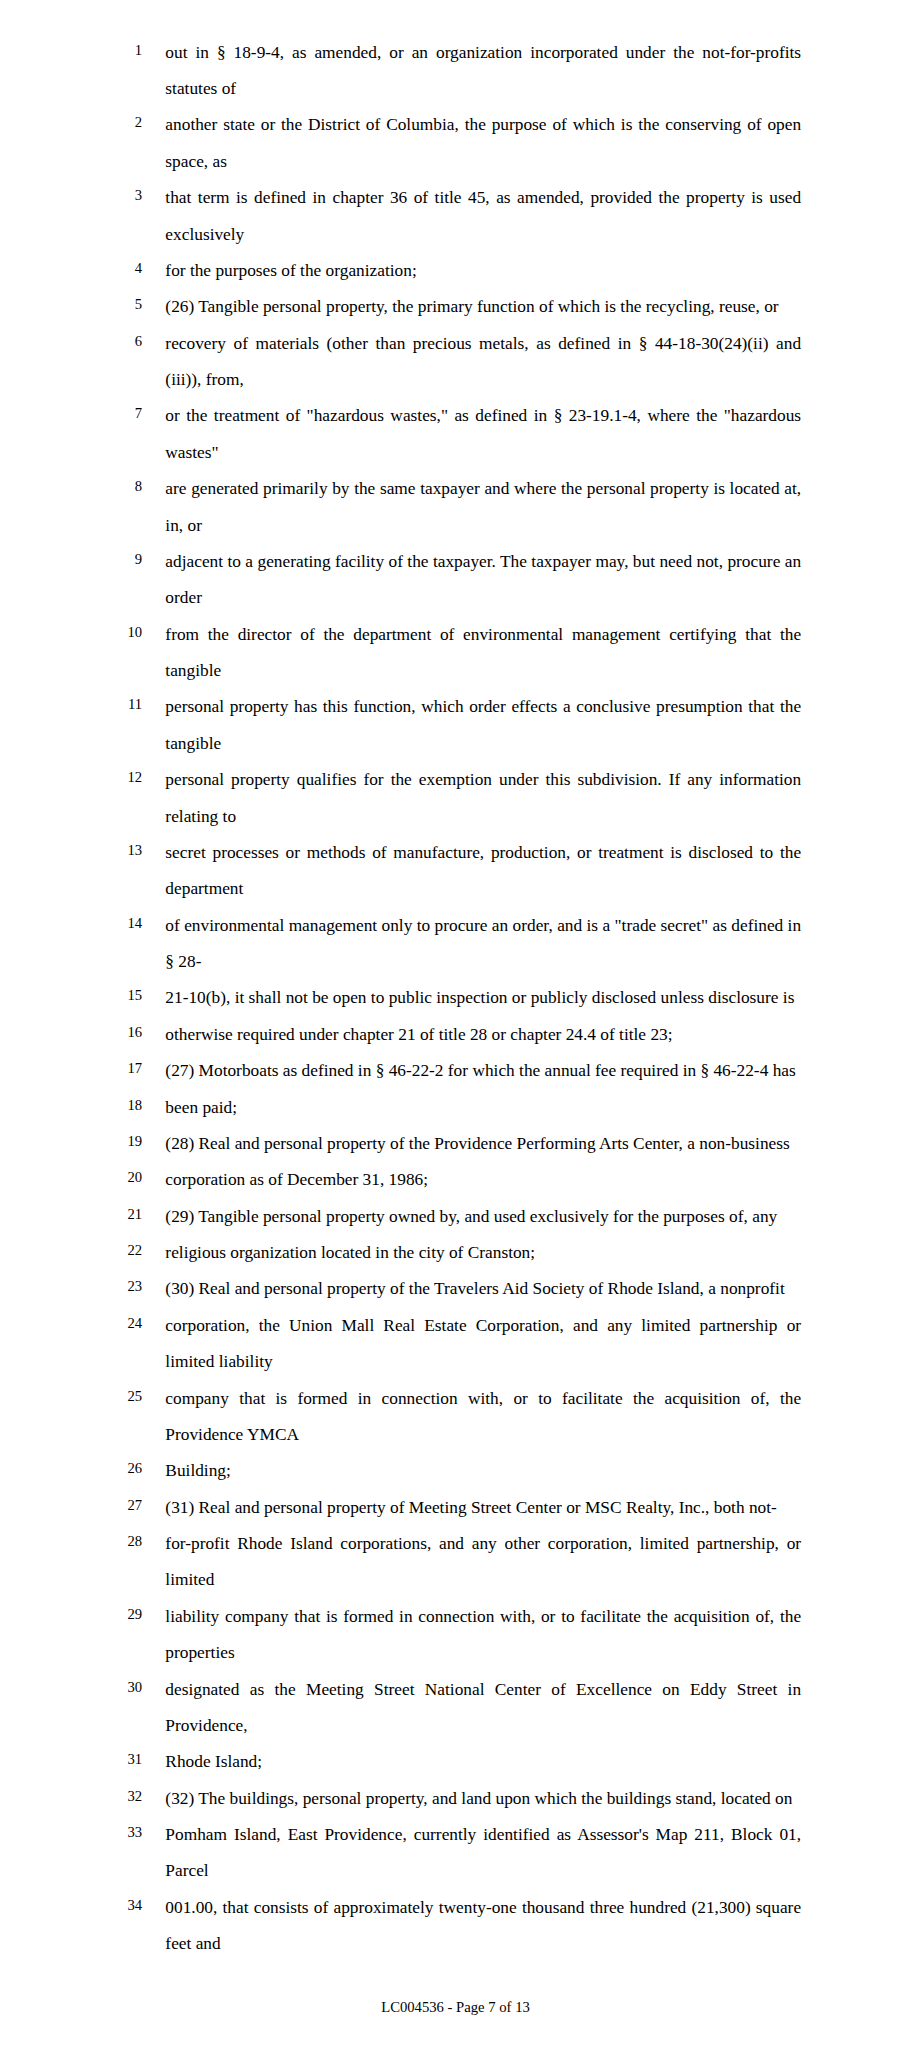out in § 18-9-4, as amended, or an organization incorporated under the not-for-profits statutes of
another state or the District of Columbia, the purpose of which is the conserving of open space, as
that term is defined in chapter 36 of title 45, as amended, provided the property is used exclusively
for the purposes of the organization;
(26) Tangible personal property, the primary function of which is the recycling, reuse, or
recovery of materials (other than precious metals, as defined in § 44-18-30(24)(ii) and (iii)), from,
or the treatment of "hazardous wastes," as defined in § 23-19.1-4, where the "hazardous wastes"
are generated primarily by the same taxpayer and where the personal property is located at, in, or
adjacent to a generating facility of the taxpayer. The taxpayer may, but need not, procure an order
from the director of the department of environmental management certifying that the tangible
personal property has this function, which order effects a conclusive presumption that the tangible
personal property qualifies for the exemption under this subdivision. If any information relating to
secret processes or methods of manufacture, production, or treatment is disclosed to the department
of environmental management only to procure an order, and is a "trade secret" as defined in § 28-
21-10(b), it shall not be open to public inspection or publicly disclosed unless disclosure is
otherwise required under chapter 21 of title 28 or chapter 24.4 of title 23;
(27) Motorboats as defined in § 46-22-2 for which the annual fee required in § 46-22-4 has
been paid;
(28) Real and personal property of the Providence Performing Arts Center, a non-business
corporation as of December 31, 1986;
(29) Tangible personal property owned by, and used exclusively for the purposes of, any
religious organization located in the city of Cranston;
(30) Real and personal property of the Travelers Aid Society of Rhode Island, a nonprofit
corporation, the Union Mall Real Estate Corporation, and any limited partnership or limited liability
company that is formed in connection with, or to facilitate the acquisition of, the Providence YMCA
Building;
(31) Real and personal property of Meeting Street Center or MSC Realty, Inc., both not-
for-profit Rhode Island corporations, and any other corporation, limited partnership, or limited
liability company that is formed in connection with, or to facilitate the acquisition of, the properties
designated as the Meeting Street National Center of Excellence on Eddy Street in Providence,
Rhode Island;
(32) The buildings, personal property, and land upon which the buildings stand, located on
Pomham Island, East Providence, currently identified as Assessor's Map 211, Block 01, Parcel
001.00, that consists of approximately twenty-one thousand three hundred (21,300) square feet and
LC004536 - Page 7 of 13